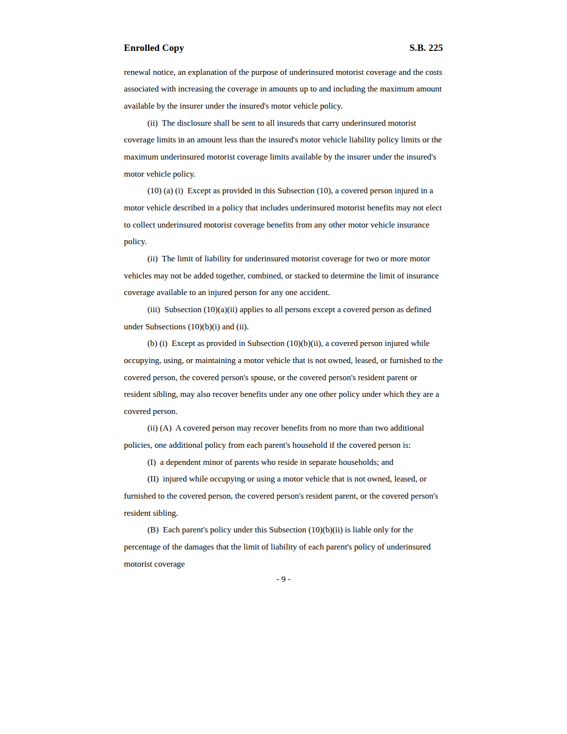Enrolled Copy S.B. 225
renewal notice, an explanation of the purpose of underinsured motorist coverage and the costs associated with increasing the coverage in amounts up to and including the maximum amount available by the insurer under the insured's motor vehicle policy.
(ii) The disclosure shall be sent to all insureds that carry underinsured motorist coverage limits in an amount less than the insured's motor vehicle liability policy limits or the maximum underinsured motorist coverage limits available by the insurer under the insured's motor vehicle policy.
(10) (a) (i) Except as provided in this Subsection (10), a covered person injured in a motor vehicle described in a policy that includes underinsured motorist benefits may not elect to collect underinsured motorist coverage benefits from any other motor vehicle insurance policy.
(ii) The limit of liability for underinsured motorist coverage for two or more motor vehicles may not be added together, combined, or stacked to determine the limit of insurance coverage available to an injured person for any one accident.
(iii) Subsection (10)(a)(ii) applies to all persons except a covered person as defined under Subsections (10)(b)(i) and (ii).
(b) (i) Except as provided in Subsection (10)(b)(ii), a covered person injured while occupying, using, or maintaining a motor vehicle that is not owned, leased, or furnished to the covered person, the covered person's spouse, or the covered person's resident parent or resident sibling, may also recover benefits under any one other policy under which they are a covered person.
(ii) (A) A covered person may recover benefits from no more than two additional policies, one additional policy from each parent's household if the covered person is:
(I) a dependent minor of parents who reside in separate households; and
(II) injured while occupying or using a motor vehicle that is not owned, leased, or furnished to the covered person, the covered person's resident parent, or the covered person's resident sibling.
(B) Each parent's policy under this Subsection (10)(b)(ii) is liable only for the percentage of the damages that the limit of liability of each parent's policy of underinsured motorist coverage
- 9 -